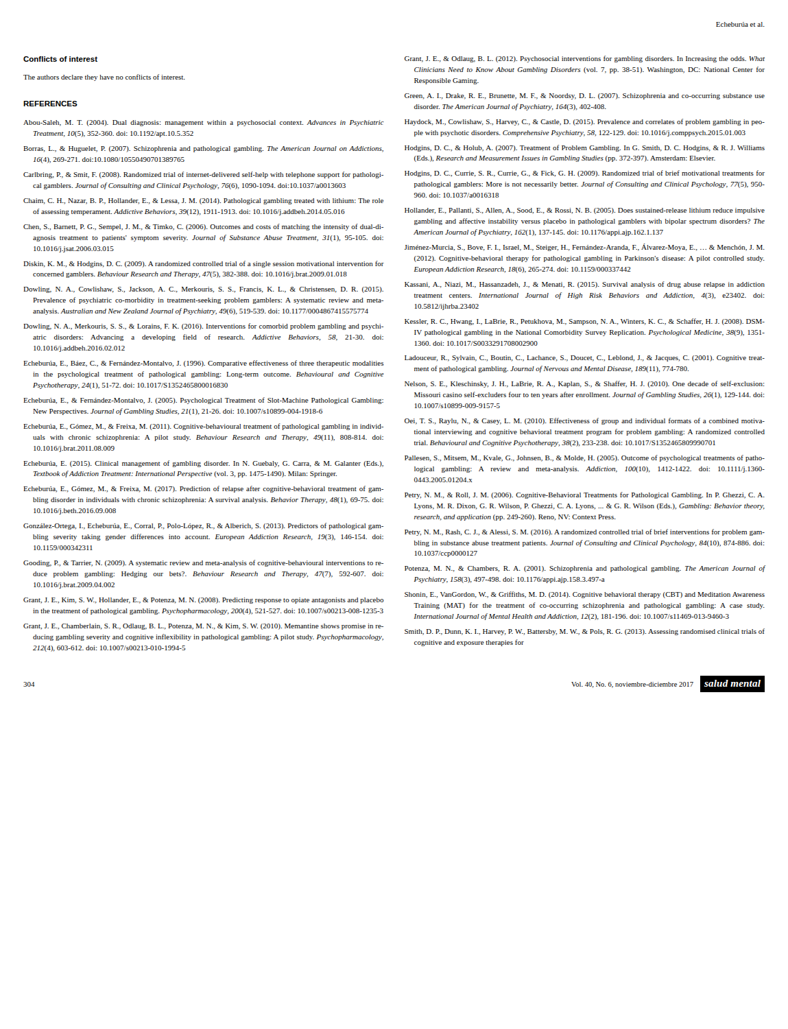Echeburúa et al.
Conflicts of interest
The authors declare they have no conflicts of interest.
REFERENCES
Abou-Saleh, M. T. (2004). Dual diagnosis: management within a psychosocial context. Advances in Psychiatric Treatment, 10(5), 352-360. doi: 10.1192/apt.10.5.352
Borras, L., & Huguelet, P. (2007). Schizophrenia and pathological gambling. The American Journal on Addictions, 16(4), 269-271. doi:10.1080/10550490701389765
Carlbring, P., & Smit, F. (2008). Randomized trial of internet-delivered self-help with telephone support for pathological gamblers. Journal of Consulting and Clinical Psychology, 76(6), 1090-1094. doi:10.1037/a0013603
Chaim, C. H., Nazar, B. P., Hollander, E., & Lessa, J. M. (2014). Pathological gambling treated with lithium: The role of assessing temperament. Addictive Behaviors, 39(12), 1911-1913. doi: 10.1016/j.addbeh.2014.05.016
Chen, S., Barnett, P. G., Sempel, J. M., & Timko, C. (2006). Outcomes and costs of matching the intensity of dual-diagnosis treatment to patients' symptom severity. Journal of Substance Abuse Treatment, 31(1), 95-105. doi: 10.1016/j.jsat.2006.03.015
Diskin, K. M., & Hodgins, D. C. (2009). A randomized controlled trial of a single session motivational intervention for concerned gamblers. Behaviour Research and Therapy, 47(5), 382-388. doi: 10.1016/j.brat.2009.01.018
Dowling, N. A., Cowlishaw, S., Jackson, A. C., Merkouris, S. S., Francis, K. L., & Christensen, D. R. (2015). Prevalence of psychiatric co-morbidity in treatment-seeking problem gamblers: A systematic review and meta-analysis. Australian and New Zealand Journal of Psychiatry, 49(6), 519-539. doi: 10.1177/0004867415575774
Dowling, N. A., Merkouris, S. S., & Lorains, F. K. (2016). Interventions for comorbid problem gambling and psychiatric disorders: Advancing a developing field of research. Addictive Behaviors, 58, 21-30. doi: 10.1016/j.addbeh.2016.02.012
Echeburúa, E., Báez, C., & Fernández-Montalvo, J. (1996). Comparative effectiveness of three therapeutic modalities in the psychological treatment of pathological gambling: Long-term outcome. Behavioural and Cognitive Psychotherapy, 24(1), 51-72. doi: 10.1017/S1352465800016830
Echeburúa, E., & Fernández-Montalvo, J. (2005). Psychological Treatment of Slot-Machine Pathological Gambling: New Perspectives. Journal of Gambling Studies, 21(1), 21-26. doi: 10.1007/s10899-004-1918-6
Echeburúa, E., Gómez, M., & Freixa, M. (2011). Cognitive-behavioural treatment of pathological gambling in individuals with chronic schizophrenia: A pilot study. Behaviour Research and Therapy, 49(11), 808-814. doi: 10.1016/j.brat.2011.08.009
Echeburúa, E. (2015). Clinical management of gambling disorder. In N. Guebaly, G. Carra, & M. Galanter (Eds.), Textbook of Addiction Treatment: International Perspective (vol. 3, pp. 1475-1490). Milan: Springer.
Echeburúa, E., Gómez, M., & Freixa, M. (2017). Prediction of relapse after cognitive-behavioral treatment of gambling disorder in individuals with chronic schizophrenia: A survival analysis. Behavior Therapy, 48(1), 69-75. doi: 10.1016/j.beth.2016.09.008
González-Ortega, I., Echeburúa, E., Corral, P., Polo-López, R., & Alberich, S. (2013). Predictors of pathological gambling severity taking gender differences into account. European Addiction Research, 19(3), 146-154. doi: 10.1159/000342311
Gooding, P., & Tarrier, N. (2009). A systematic review and meta-analysis of cognitive-behavioural interventions to reduce problem gambling: Hedging our bets?. Behaviour Research and Therapy, 47(7), 592-607. doi: 10.1016/j.brat.2009.04.002
Grant, J. E., Kim, S. W., Hollander, E., & Potenza, M. N. (2008). Predicting response to opiate antagonists and placebo in the treatment of pathological gambling. Psychopharmacology, 200(4), 521-527. doi: 10.1007/s00213-008-1235-3
Grant, J. E., Chamberlain, S. R., Odlaug, B. L., Potenza, M. N., & Kim, S. W. (2010). Memantine shows promise in reducing gambling severity and cognitive inflexibility in pathological gambling: A pilot study. Psychopharmacology, 212(4), 603-612. doi: 10.1007/s00213-010-1994-5
Grant, J. E., & Odlaug, B. L. (2012). Psychosocial interventions for gambling disorders. In Increasing the odds. What Clinicians Need to Know About Gambling Disorders (vol. 7, pp. 38-51). Washington, DC: National Center for Responsible Gaming.
Green, A. I., Drake, R. E., Brunette, M. F., & Noordsy, D. L. (2007). Schizophrenia and co-occurring substance use disorder. The American Journal of Psychiatry, 164(3), 402-408.
Haydock, M., Cowlishaw, S., Harvey, C., & Castle, D. (2015). Prevalence and correlates of problem gambling in people with psychotic disorders. Comprehensive Psychiatry, 58, 122-129. doi: 10.1016/j.comppsych.2015.01.003
Hodgins, D. C., & Holub, A. (2007). Treatment of Problem Gambling. In G. Smith, D. C. Hodgins, & R. J. Williams (Eds.), Research and Measurement Issues in Gambling Studies (pp. 372-397). Amsterdam: Elsevier.
Hodgins, D. C., Currie, S. R., Currie, G., & Fick, G. H. (2009). Randomized trial of brief motivational treatments for pathological gamblers: More is not necessarily better. Journal of Consulting and Clinical Psychology, 77(5), 950-960. doi: 10.1037/a0016318
Hollander, E., Pallanti, S., Allen, A., Sood, E., & Rossi, N. B. (2005). Does sustained-release lithium reduce impulsive gambling and affective instability versus placebo in pathological gamblers with bipolar spectrum disorders? The American Journal of Psychiatry, 162(1), 137-145. doi: 10.1176/appi.ajp.162.1.137
Jiménez-Murcia, S., Bove, F. I., Israel, M., Steiger, H., Fernández-Aranda, F., Álvarez-Moya, E., … & Menchón, J. M. (2012). Cognitive-behavioral therapy for pathological gambling in Parkinson's disease: A pilot controlled study. European Addiction Research, 18(6), 265-274. doi: 10.1159/000337442
Kassani, A., Niazi, M., Hassanzadeh, J., & Menati, R. (2015). Survival analysis of drug abuse relapse in addiction treatment centers. International Journal of High Risk Behaviors and Addiction, 4(3), e23402. doi: 10.5812/ijhrba.23402
Kessler, R. C., Hwang, I., LaBrie, R., Petukhova, M., Sampson, N. A., Winters, K. C., & Schaffer, H. J. (2008). DSM-IV pathological gambling in the National Comorbidity Survey Replication. Psychological Medicine, 38(9), 1351-1360. doi: 10.1017/S0033291708002900
Ladouceur, R., Sylvain, C., Boutin, C., Lachance, S., Doucet, C., Leblond, J., & Jacques, C. (2001). Cognitive treatment of pathological gambling. Journal of Nervous and Mental Disease, 189(11), 774-780.
Nelson, S. E., Kleschinsky, J. H., LaBrie, R. A., Kaplan, S., & Shaffer, H. J. (2010). One decade of self-exclusion: Missouri casino self-excluders four to ten years after enrollment. Journal of Gambling Studies, 26(1), 129-144. doi: 10.1007/s10899-009-9157-5
Oei, T. S., Raylu, N., & Casey, L. M. (2010). Effectiveness of group and individual formats of a combined motivational interviewing and cognitive behavioral treatment program for problem gambling: A randomized controlled trial. Behavioural and Cognitive Psychotherapy, 38(2), 233-238. doi: 10.1017/S1352465809990701
Pallesen, S., Mitsem, M., Kvale, G., Johnsen, B., & Molde, H. (2005). Outcome of psychological treatments of pathological gambling: A review and meta-analysis. Addiction, 100(10), 1412-1422. doi: 10.1111/j.1360-0443.2005.01204.x
Petry, N. M., & Roll, J. M. (2006). Cognitive-Behavioral Treatments for Pathological Gambling. In P. Ghezzi, C. A. Lyons, M. R. Dixon, G. R. Wilson, P. Ghezzi, C. A. Lyons, ... & G. R. Wilson (Eds.), Gambling: Behavior theory, research, and application (pp. 249-260). Reno, NV: Context Press.
Petry, N. M., Rash, C. J., & Alessi, S. M. (2016). A randomized controlled trial of brief interventions for problem gambling in substance abuse treatment patients. Journal of Consulting and Clinical Psychology, 84(10), 874-886. doi: 10.1037/ccp0000127
Potenza, M. N., & Chambers, R. A. (2001). Schizophrenia and pathological gambling. The American Journal of Psychiatry, 158(3), 497-498. doi: 10.1176/appi.ajp.158.3.497-a
Shonin, E., VanGordon, W., & Griffiths, M. D. (2014). Cognitive behavioral therapy (CBT) and Meditation Awareness Training (MAT) for the treatment of co-occurring schizophrenia and pathological gambling: A case study. International Journal of Mental Health and Addiction, 12(2), 181-196. doi: 10.1007/s11469-013-9460-3
Smith, D. P., Dunn, K. I., Harvey, P. W., Battersby, M. W., & Pols, R. G. (2013). Assessing randomised clinical trials of cognitive and exposure therapies for
304
Vol. 40, No. 6, noviembre-diciembre 2017 salud mental